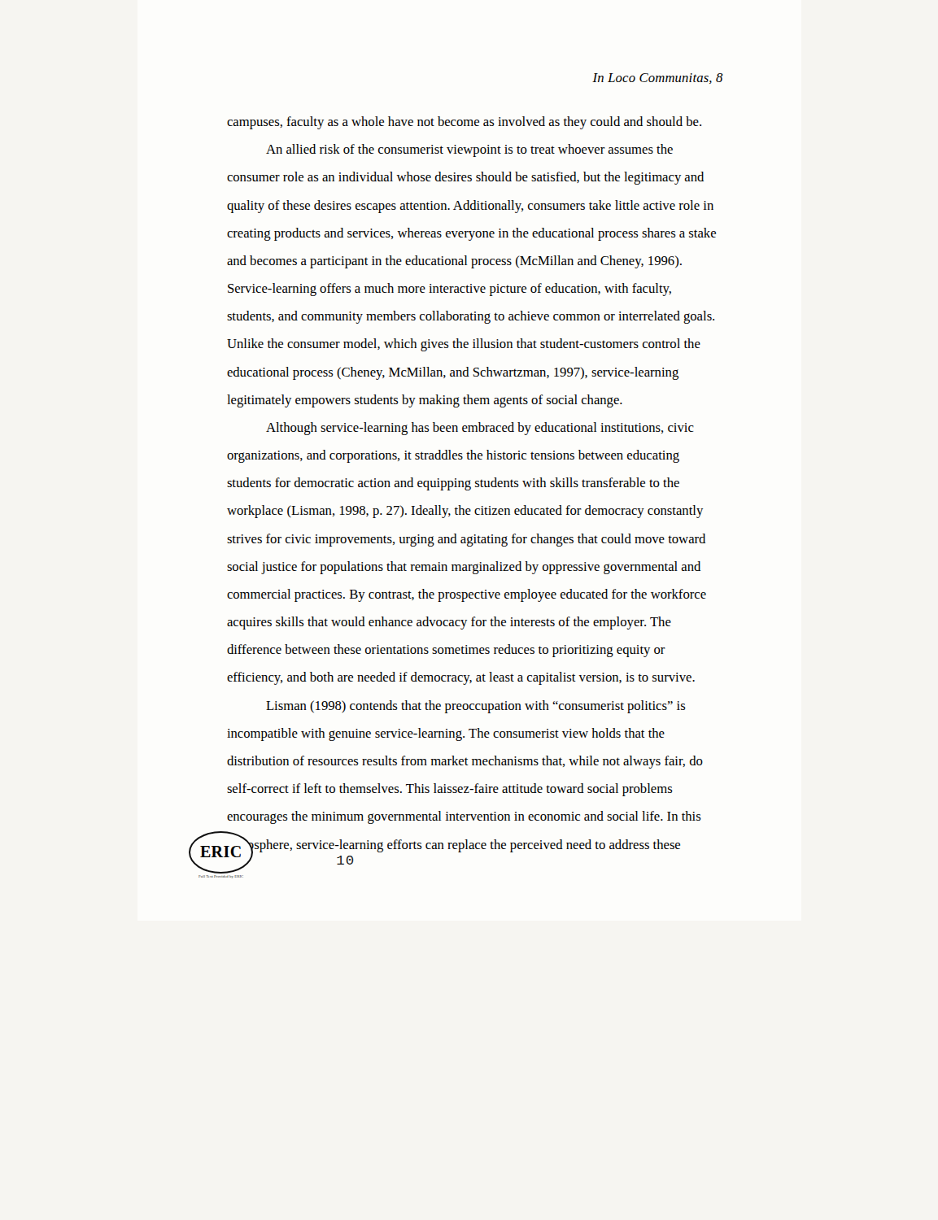In Loco Communitas, 8
campuses, faculty as a whole have not become as involved as they could and should be.
An allied risk of the consumerist viewpoint is to treat whoever assumes the consumer role as an individual whose desires should be satisfied, but the legitimacy and quality of these desires escapes attention. Additionally, consumers take little active role in creating products and services, whereas everyone in the educational process shares a stake and becomes a participant in the educational process (McMillan and Cheney, 1996). Service-learning offers a much more interactive picture of education, with faculty, students, and community members collaborating to achieve common or interrelated goals. Unlike the consumer model, which gives the illusion that student-customers control the educational process (Cheney, McMillan, and Schwartzman, 1997), service-learning legitimately empowers students by making them agents of social change.
Although service-learning has been embraced by educational institutions, civic organizations, and corporations, it straddles the historic tensions between educating students for democratic action and equipping students with skills transferable to the workplace (Lisman, 1998, p. 27). Ideally, the citizen educated for democracy constantly strives for civic improvements, urging and agitating for changes that could move toward social justice for populations that remain marginalized by oppressive governmental and commercial practices. By contrast, the prospective employee educated for the workforce acquires skills that would enhance advocacy for the interests of the employer. The difference between these orientations sometimes reduces to prioritizing equity or efficiency, and both are needed if democracy, at least a capitalist version, is to survive.
Lisman (1998) contends that the preoccupation with “consumerist politics” is incompatible with genuine service-learning. The consumerist view holds that the distribution of resources results from market mechanisms that, while not always fair, do self-correct if left to themselves. This laissez-faire attitude toward social problems encourages the minimum governmental intervention in economic and social life. In this atmosphere, service-learning efforts can replace the perceived need to address these
ERIC
Full Text Provided by ERIC
10